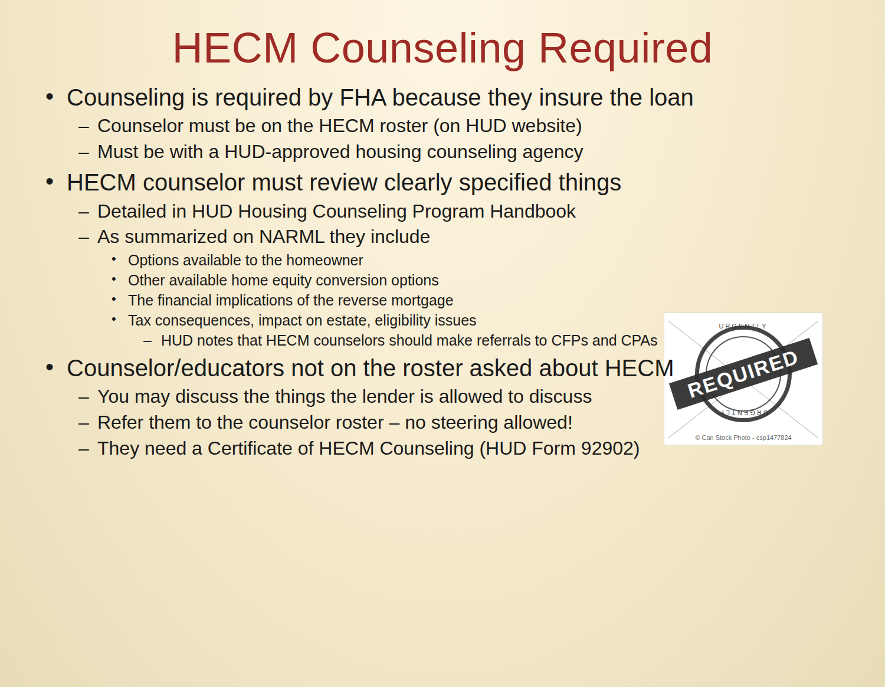HECM Counseling Required
URGENTLY
URGENTLY
REQUIRED
© Can Stock Photo - csp1477824
Counseling is required by FHA because they insure the loan
Counselor must be on the HECM roster (on HUD website)
Must be with a HUD-approved housing counseling agency
HECM counselor must review clearly specified things
Detailed in HUD Housing Counseling Program Handbook
As summarized on NARML they include
Options available to the homeowner
Other available home equity conversion options
The financial implications of the reverse mortgage
Tax consequences, impact on estate, eligibility issues
HUD notes that HECM counselors should make referrals to CFPs and CPAs
Counselor/educators not on the roster asked about HECM
You may discuss the things the lender is allowed to discuss
Refer them to the counselor roster – no steering allowed!
They need a Certificate of HECM Counseling (HUD Form 92902)